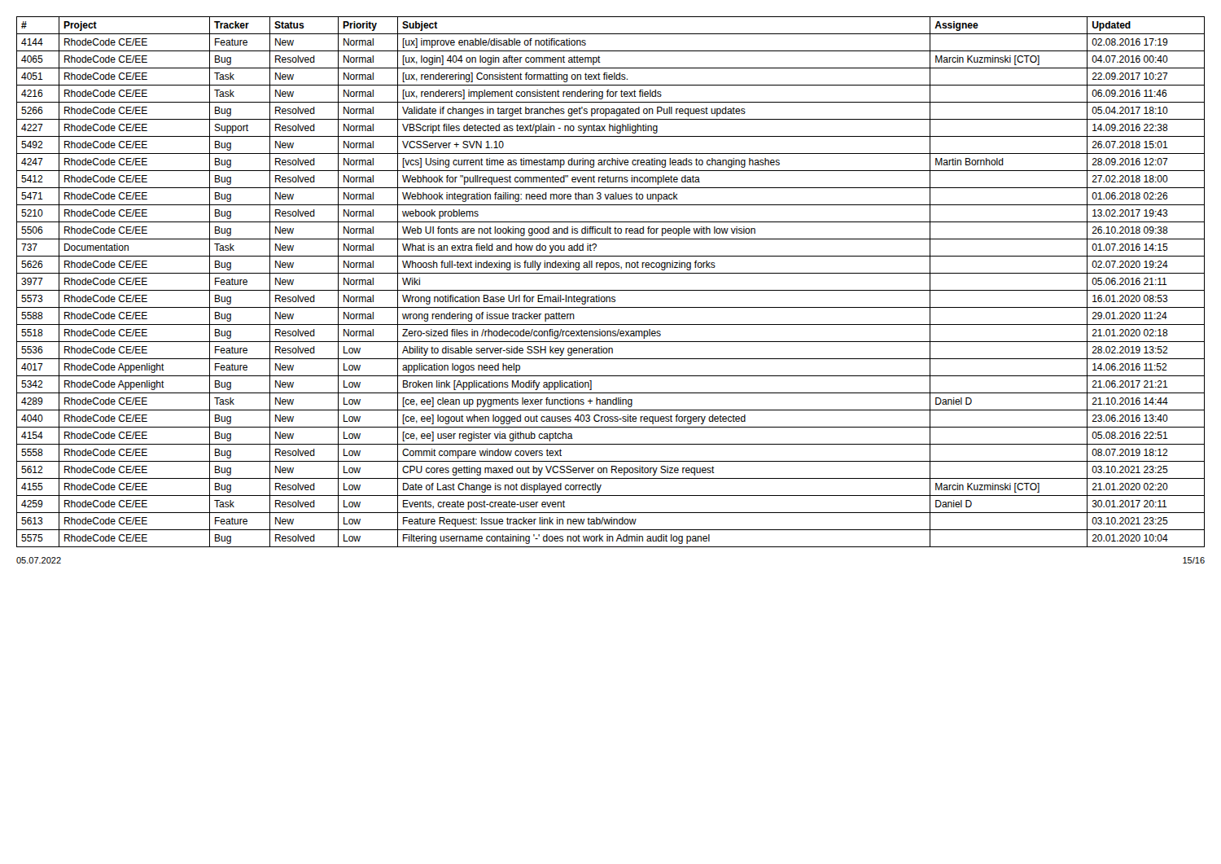| # | Project | Tracker | Status | Priority | Subject | Assignee | Updated |
| --- | --- | --- | --- | --- | --- | --- | --- |
| 4144 | RhodeCode CE/EE | Feature | New | Normal | [ux] improve enable/disable of notifications | | 02.08.2016 17:19 |
| 4065 | RhodeCode CE/EE | Bug | Resolved | Normal | [ux, login] 404 on login after comment attempt | Marcin Kuzminski [CTO] | 04.07.2016 00:40 |
| 4051 | RhodeCode CE/EE | Task | New | Normal | [ux, renderering] Consistent formatting on text fields. | | 22.09.2017 10:27 |
| 4216 | RhodeCode CE/EE | Task | New | Normal | [ux, renderers] implement consistent rendering for text fields | | 06.09.2016 11:46 |
| 5266 | RhodeCode CE/EE | Bug | Resolved | Normal | Validate if changes in target branches get's propagated on Pull request updates | | 05.04.2017 18:10 |
| 4227 | RhodeCode CE/EE | Support | Resolved | Normal | VBScript files detected as text/plain - no syntax highlighting | | 14.09.2016 22:38 |
| 5492 | RhodeCode CE/EE | Bug | New | Normal | VCSServer + SVN 1.10 | | 26.07.2018 15:01 |
| 4247 | RhodeCode CE/EE | Bug | Resolved | Normal | [vcs] Using current time as timestamp during archive creating leads to changing hashes | Martin Bornhold | 28.09.2016 12:07 |
| 5412 | RhodeCode CE/EE | Bug | Resolved | Normal | Webhook for "pullrequest commented" event returns incomplete data | | 27.02.2018 18:00 |
| 5471 | RhodeCode CE/EE | Bug | New | Normal | Webhook integration failing: need more than 3 values to unpack | | 01.06.2018 02:26 |
| 5210 | RhodeCode CE/EE | Bug | Resolved | Normal | webook problems | | 13.02.2017 19:43 |
| 5506 | RhodeCode CE/EE | Bug | New | Normal | Web UI fonts are not looking good and is difficult to read for people with low vision | | 26.10.2018 09:38 |
| 737 | Documentation | Task | New | Normal | What is an extra field and how do you add it? | | 01.07.2016 14:15 |
| 5626 | RhodeCode CE/EE | Bug | New | Normal | Whoosh full-text indexing is fully indexing all repos, not recognizing forks | | 02.07.2020 19:24 |
| 3977 | RhodeCode CE/EE | Feature | New | Normal | Wiki | | 05.06.2016 21:11 |
| 5573 | RhodeCode CE/EE | Bug | Resolved | Normal | Wrong notification Base Url for Email-Integrations | | 16.01.2020 08:53 |
| 5588 | RhodeCode CE/EE | Bug | New | Normal | wrong rendering of issue tracker pattern | | 29.01.2020 11:24 |
| 5518 | RhodeCode CE/EE | Bug | Resolved | Normal | Zero-sized files in /rhodecode/config/rcextensions/examples | | 21.01.2020 02:18 |
| 5536 | RhodeCode CE/EE | Feature | Resolved | Low | Ability to disable server-side SSH key generation | | 28.02.2019 13:52 |
| 4017 | RhodeCode Appenlight | Feature | New | Low | application logos need help | | 14.06.2016 11:52 |
| 5342 | RhodeCode Appenlight | Bug | New | Low | Broken link [Applications Modify application] | | 21.06.2017 21:21 |
| 4289 | RhodeCode CE/EE | Task | New | Low | [ce, ee] clean up pygments lexer functions + handling | Daniel D | 21.10.2016 14:44 |
| 4040 | RhodeCode CE/EE | Bug | New | Low | [ce, ee] logout when logged out causes 403 Cross-site request forgery detected | | 23.06.2016 13:40 |
| 4154 | RhodeCode CE/EE | Bug | New | Low | [ce, ee] user register via github captcha | | 05.08.2016 22:51 |
| 5558 | RhodeCode CE/EE | Bug | Resolved | Low | Commit compare window covers text | | 08.07.2019 18:12 |
| 5612 | RhodeCode CE/EE | Bug | New | Low | CPU cores getting maxed out by VCSServer on Repository Size request | | 03.10.2021 23:25 |
| 4155 | RhodeCode CE/EE | Bug | Resolved | Low | Date of Last Change is not displayed correctly | Marcin Kuzminski [CTO] | 21.01.2020 02:20 |
| 4259 | RhodeCode CE/EE | Task | Resolved | Low | Events, create post-create-user event | Daniel D | 30.01.2017 20:11 |
| 5613 | RhodeCode CE/EE | Feature | New | Low | Feature Request: Issue tracker link in new tab/window | | 03.10.2021 23:25 |
| 5575 | RhodeCode CE/EE | Bug | Resolved | Low | Filtering username containing '-' does not work in Admin audit log panel | | 20.01.2020 10:04 |
05.07.2022 15/16